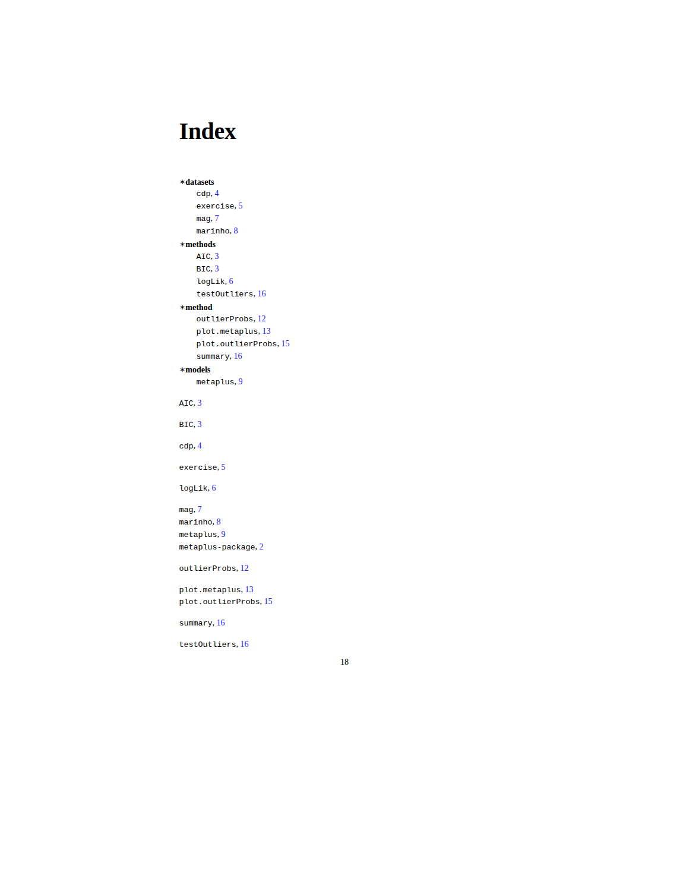Index
∗datasets
cdp, 4
exercise, 5
mag, 7
marinho, 8
∗methods
AIC, 3
BIC, 3
logLik, 6
testOutliers, 16
∗method
outlierProbs, 12
plot.metaplus, 13
plot.outlierProbs, 15
summary, 16
∗models
metaplus, 9
AIC, 3
BIC, 3
cdp, 4
exercise, 5
logLik, 6
mag, 7
marinho, 8
metaplus, 9
metaplus-package, 2
outlierProbs, 12
plot.metaplus, 13
plot.outlierProbs, 15
summary, 16
testOutliers, 16
18